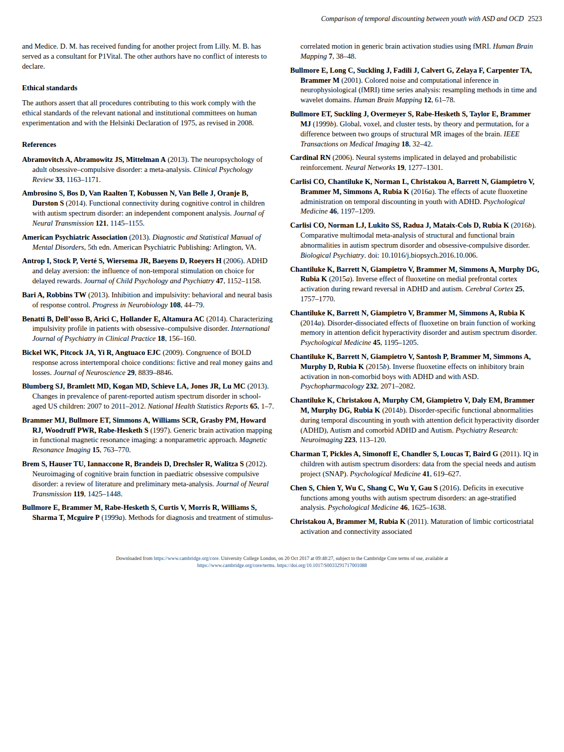Comparison of temporal discounting between youth with ASD and OCD 2523
and Medice. D. M. has received funding for another project from Lilly. M. B. has served as a consultant for P1Vital. The other authors have no conflict of interests to declare.
Ethical standards
The authors assert that all procedures contributing to this work comply with the ethical standards of the relevant national and institutional committees on human experimentation and with the Helsinki Declaration of 1975, as revised in 2008.
References
Abramovitch A, Abramowitz JS, Mittelman A (2013). The neuropsychology of adult obsessive–compulsive disorder: a meta-analysis. Clinical Psychology Review 33, 1163–1171.
Ambrosino S, Bos D, Van Raalten T, Kobussen N, Van Belle J, Oranje B, Durston S (2014). Functional connectivity during cognitive control in children with autism spectrum disorder: an independent component analysis. Journal of Neural Transmission 121, 1145–1155.
American Psychiatric Association (2013). Diagnostic and Statistical Manual of Mental Disorders, 5th edn. American Psychiatric Publishing: Arlington, VA.
Antrop I, Stock P, Verté S, Wiersema JR, Baeyens D, Roeyers H (2006). ADHD and delay aversion: the influence of non-temporal stimulation on choice for delayed rewards. Journal of Child Psychology and Psychiatry 47, 1152–1158.
Bari A, Robbins TW (2013). Inhibition and impulsivity: behavioral and neural basis of response control. Progress in Neurobiology 108, 44–79.
Benatti B, Dell’osso B, Arici C, Hollander E, Altamura AC (2014). Characterizing impulsivity profile in patients with obsessive–compulsive disorder. International Journal of Psychiatry in Clinical Practice 18, 156–160.
Bickel WK, Pitcock JA, Yi R, Angtuaco EJC (2009). Congruence of BOLD response across intertemporal choice conditions: fictive and real money gains and losses. Journal of Neuroscience 29, 8839–8846.
Blumberg SJ, Bramlett MD, Kogan MD, Schieve LA, Jones JR, Lu MC (2013). Changes in prevalence of parent-reported autism spectrum disorder in school-aged US children: 2007 to 2011–2012. National Health Statistics Reports 65, 1–7.
Brammer MJ, Bullmore ET, Simmons A, Williams SCR, Grasby PM, Howard RJ, Woodruff PWR, Rabe-Hesketh S (1997). Generic brain activation mapping in functional magnetic resonance imaging: a nonparametric approach. Magnetic Resonance Imaging 15, 763–770.
Brem S, Hauser TU, Iannaccone R, Brandeis D, Drechsler R, Walitza S (2012). Neuroimaging of cognitive brain function in paediatric obsessive compulsive disorder: a review of literature and preliminary meta-analysis. Journal of Neural Transmission 119, 1425–1448.
Bullmore E, Brammer M, Rabe-Hesketh S, Curtis V, Morris R, Williams S, Sharma T, Mcguire P (1999a). Methods for diagnosis and treatment of stimulus-correlated motion in generic brain activation studies using fMRI. Human Brain Mapping 7, 38–48.
Bullmore E, Long C, Suckling J, Fadili J, Calvert G, Zelaya F, Carpenter TA, Brammer M (2001). Colored noise and computational inference in neurophysiological (fMRI) time series analysis: resampling methods in time and wavelet domains. Human Brain Mapping 12, 61–78.
Bullmore ET, Suckling J, Overmeyer S, Rabe-Hesketh S, Taylor E, Brammer MJ (1999b). Global, voxel, and cluster tests, by theory and permutation, for a difference between two groups of structural MR images of the brain. IEEE Transactions on Medical Imaging 18, 32–42.
Cardinal RN (2006). Neural systems implicated in delayed and probabilistic reinforcement. Neural Networks 19, 1277–1301.
Carlisi CO, Chantiluke K, Norman L, Christakou A, Barrett N, Giampietro V, Brammer M, Simmons A, Rubia K (2016a). The effects of acute fluoxetine administration on temporal discounting in youth with ADHD. Psychological Medicine 46, 1197–1209.
Carlisi CO, Norman LJ, Lukito SS, Radua J, Mataix-Cols D, Rubia K (2016b). Comparative multimodal meta-analysis of structural and functional brain abnormalities in autism spectrum disorder and obsessive-compulsive disorder. Biological Psychiatry. doi: 10.1016/j.biopsych.2016.10.006.
Chantiluke K, Barrett N, Giampietro V, Brammer M, Simmons A, Murphy DG, Rubia K (2015a). Inverse effect of fluoxetine on medial prefrontal cortex activation during reward reversal in ADHD and autism. Cerebral Cortex 25, 1757–1770.
Chantiluke K, Barrett N, Giampietro V, Brammer M, Simmons A, Rubia K (2014a). Disorder-dissociated effects of fluoxetine on brain function of working memory in attention deficit hyperactivity disorder and autism spectrum disorder. Psychological Medicine 45, 1195–1205.
Chantiluke K, Barrett N, Giampietro V, Santosh P, Brammer M, Simmons A, Murphy D, Rubia K (2015b). Inverse fluoxetine effects on inhibitory brain activation in non-comorbid boys with ADHD and with ASD. Psychopharmacology 232, 2071–2082.
Chantiluke K, Christakou A, Murphy CM, Giampietro V, Daly EM, Brammer M, Murphy DG, Rubia K (2014b). Disorder-specific functional abnormalities during temporal discounting in youth with attention deficit hyperactivity disorder (ADHD), Autism and comorbid ADHD and Autism. Psychiatry Research: Neuroimaging 223, 113–120.
Charman T, Pickles A, Simonoff E, Chandler S, Loucas T, Baird G (2011). IQ in children with autism spectrum disorders: data from the special needs and autism project (SNAP). Psychological Medicine 41, 619–627.
Chen S, Chien Y, Wu C, Shang C, Wu Y, Gau S (2016). Deficits in executive functions among youths with autism spectrum disorders: an age-stratified analysis. Psychological Medicine 46, 1625–1638.
Christakou A, Brammer M, Rubia K (2011). Maturation of limbic corticostriatal activation and connectivity associated
Downloaded from https://www.cambridge.org/core. University College London, on 20 Oct 2017 at 09:48:27, subject to the Cambridge Core terms of use, available at
https://www.cambridge.org/core/terms. https://doi.org/10.1017/S0033291717001088